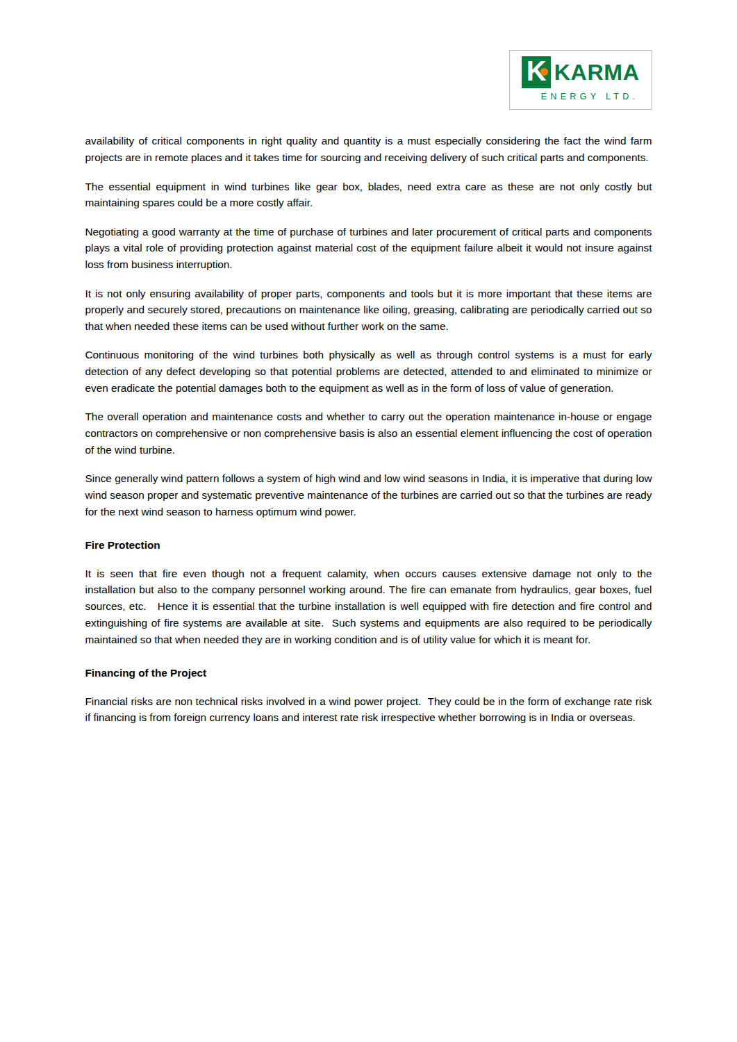K•KARMA
ENERGY LTD.
availability of critical components in right quality and quantity is a must especially considering the fact the wind farm projects are in remote places and it takes time for sourcing and receiving delivery of such critical parts and components.
The essential equipment in wind turbines like gear box, blades, need extra care as these are not only costly but maintaining spares could be a more costly affair.
Negotiating a good warranty at the time of purchase of turbines and later procurement of critical parts and components plays a vital role of providing protection against material cost of the equipment failure albeit it would not insure against loss from business interruption.
It is not only ensuring availability of proper parts, components and tools but it is more important that these items are properly and securely stored, precautions on maintenance like oiling, greasing, calibrating are periodically carried out so that when needed these items can be used without further work on the same.
Continuous monitoring of the wind turbines both physically as well as through control systems is a must for early detection of any defect developing so that potential problems are detected, attended to and eliminated to minimize or even eradicate the potential damages both to the equipment as well as in the form of loss of value of generation.
The overall operation and maintenance costs and whether to carry out the operation maintenance in-house or engage contractors on comprehensive or non comprehensive basis is also an essential element influencing the cost of operation of the wind turbine.
Since generally wind pattern follows a system of high wind and low wind seasons in India, it is imperative that during low wind season proper and systematic preventive maintenance of the turbines are carried out so that the turbines are ready for the next wind season to harness optimum wind power.
Fire Protection
It is seen that fire even though not a frequent calamity, when occurs causes extensive damage not only to the installation but also to the company personnel working around. The fire can emanate from hydraulics, gear boxes, fuel sources, etc. Hence it is essential that the turbine installation is well equipped with fire detection and fire control and extinguishing of fire systems are available at site. Such systems and equipments are also required to be periodically maintained so that when needed they are in working condition and is of utility value for which it is meant for.
Financing of the Project
Financial risks are non technical risks involved in a wind power project. They could be in the form of exchange rate risk if financing is from foreign currency loans and interest rate risk irrespective whether borrowing is in India or overseas.